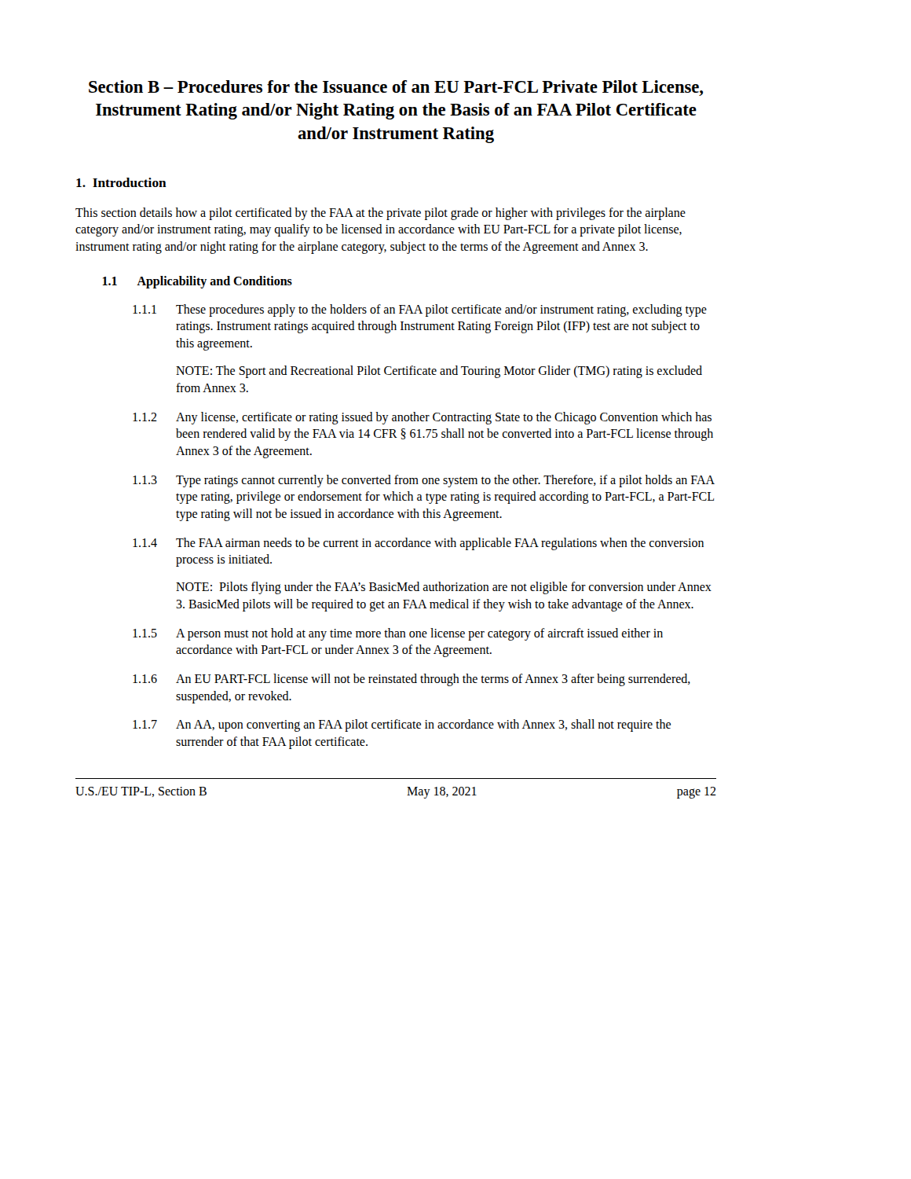Section B – Procedures for the Issuance of an EU Part-FCL Private Pilot License, Instrument Rating and/or Night Rating on the Basis of an FAA Pilot Certificate and/or Instrument Rating
1. Introduction
This section details how a pilot certificated by the FAA at the private pilot grade or higher with privileges for the airplane category and/or instrument rating, may qualify to be licensed in accordance with EU Part-FCL for a private pilot license, instrument rating and/or night rating for the airplane category, subject to the terms of the Agreement and Annex 3.
1.1 Applicability and Conditions
1.1.1
These procedures apply to the holders of an FAA pilot certificate and/or instrument rating, excluding type ratings. Instrument ratings acquired through Instrument Rating Foreign Pilot (IFP) test are not subject to this agreement.
NOTE: The Sport and Recreational Pilot Certificate and Touring Motor Glider (TMG) rating is excluded from Annex 3.
1.1.2
Any license, certificate or rating issued by another Contracting State to the Chicago Convention which has been rendered valid by the FAA via 14 CFR § 61.75 shall not be converted into a Part-FCL license through Annex 3 of the Agreement.
1.1.3
Type ratings cannot currently be converted from one system to the other. Therefore, if a pilot holds an FAA type rating, privilege or endorsement for which a type rating is required according to Part-FCL, a Part-FCL type rating will not be issued in accordance with this Agreement.
1.1.4
The FAA airman needs to be current in accordance with applicable FAA regulations when the conversion process is initiated.
NOTE: Pilots flying under the FAA’s BasicMed authorization are not eligible for conversion under Annex 3. BasicMed pilots will be required to get an FAA medical if they wish to take advantage of the Annex.
1.1.5
A person must not hold at any time more than one license per category of aircraft issued either in accordance with Part-FCL or under Annex 3 of the Agreement.
1.1.6
An EU PART-FCL license will not be reinstated through the terms of Annex 3 after being surrendered, suspended, or revoked.
1.1.7
An AA, upon converting an FAA pilot certificate in accordance with Annex 3, shall not require the surrender of that FAA pilot certificate.
U.S./EU TIP-L, Section B May 18, 2021 page 12